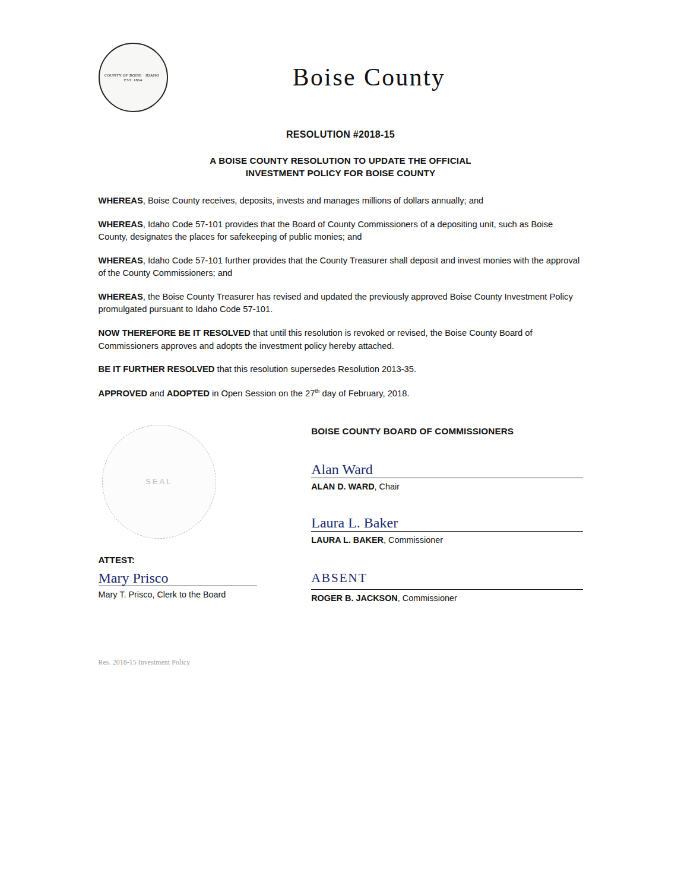County of Boise · Idaho · Est. 1864
Boise County
RESOLUTION #2018-15
A BOISE COUNTY RESOLUTION TO UPDATE THE OFFICIAL
INVESTMENT POLICY FOR BOISE COUNTY
WHEREAS, Boise County receives, deposits, invests and manages millions of dollars annually; and
WHEREAS, Idaho Code 57-101 provides that the Board of County Commissioners of a depositing unit, such as Boise County, designates the places for safekeeping of public monies; and
WHEREAS, Idaho Code 57-101 further provides that the County Treasurer shall deposit and invest monies with the approval of the County Commissioners; and
WHEREAS, the Boise County Treasurer has revised and updated the previously approved Boise County Investment Policy promulgated pursuant to Idaho Code 57-101.
NOW THEREFORE BE IT RESOLVED that until this resolution is revoked or revised, the Boise County Board of Commissioners approves and adopts the investment policy hereby attached.
BE IT FURTHER RESOLVED that this resolution supersedes Resolution 2013-35.
APPROVED and ADOPTED in Open Session on the 27th day of February, 2018.
SEAL
ATTEST:
Mary Prisco
Mary T. Prisco, Clerk to the Board
BOISE COUNTY BOARD OF COMMISSIONERS
Alan Ward
ALAN D. WARD, Chair
Laura L. Baker
LAURA L. BAKER, Commissioner
ABSENT
ROGER B. JACKSON, Commissioner
Res. 2018-15 Investment Policy